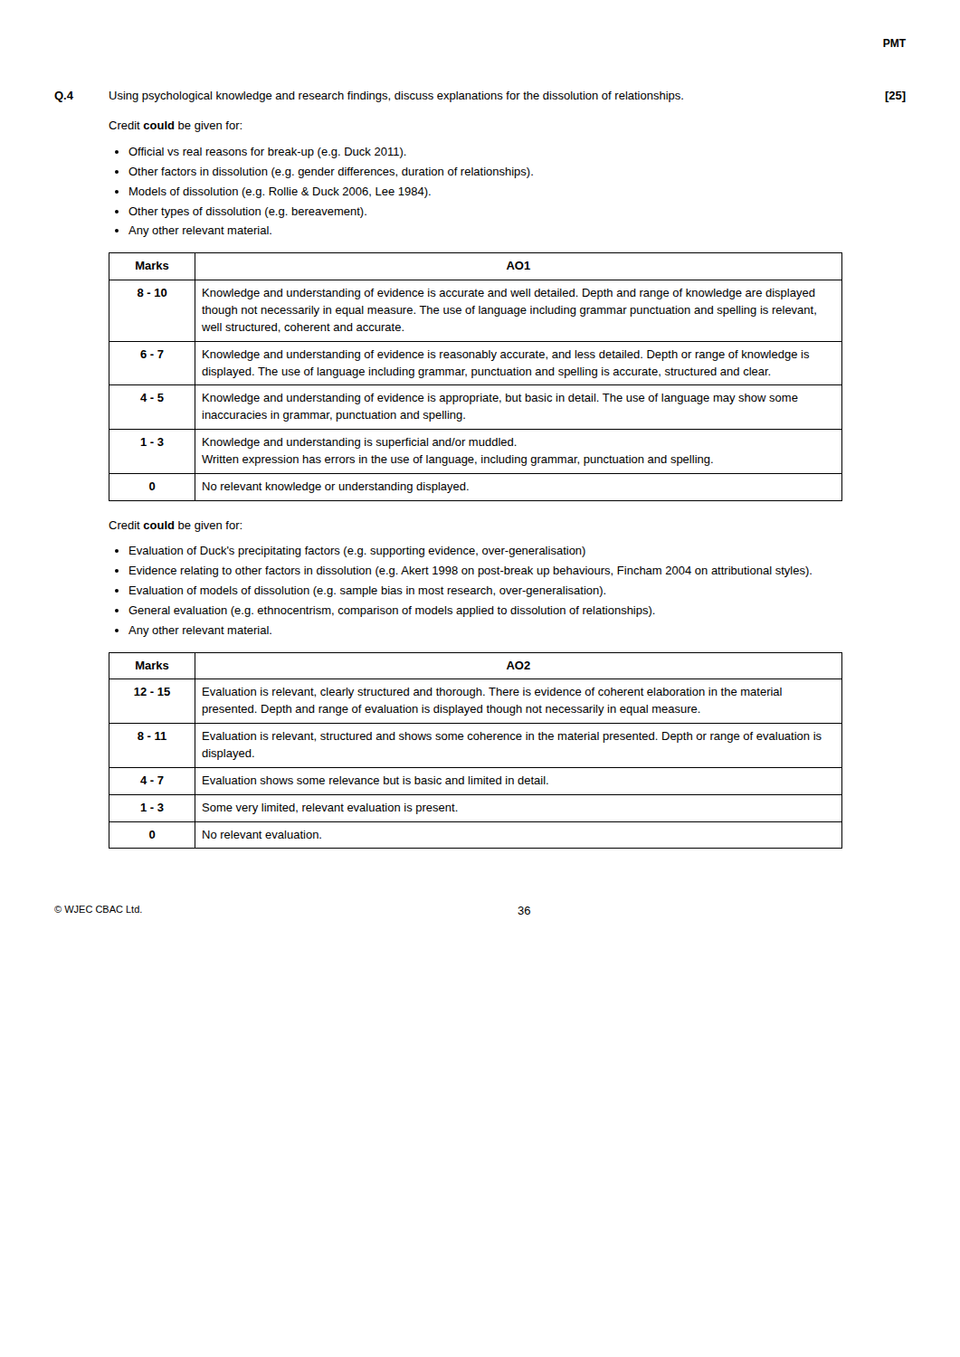PMT
Q.4
Using psychological knowledge and research findings, discuss explanations for the dissolution of relationships. [25]
Credit could be given for:
Official vs real reasons for break-up (e.g. Duck 2011).
Other factors in dissolution (e.g. gender differences, duration of relationships).
Models of dissolution (e.g. Rollie & Duck 2006, Lee 1984).
Other types of dissolution (e.g. bereavement).
Any other relevant material.
| Marks | AO1 |
| --- | --- |
| 8 - 10 | Knowledge and understanding of evidence is accurate and well detailed. Depth and range of knowledge are displayed though not necessarily in equal measure. The use of language including grammar punctuation and spelling is relevant, well structured, coherent and accurate. |
| 6 - 7 | Knowledge and understanding of evidence is reasonably accurate, and less detailed. Depth or range of knowledge is displayed. The use of language including grammar, punctuation and spelling is accurate, structured and clear. |
| 4 - 5 | Knowledge and understanding of evidence is appropriate, but basic in detail. The use of language may show some inaccuracies in grammar, punctuation and spelling. |
| 1 - 3 | Knowledge and understanding is superficial and/or muddled. Written expression has errors in the use of language, including grammar, punctuation and spelling. |
| 0 | No relevant knowledge or understanding displayed. |
Credit could be given for:
Evaluation of Duck's precipitating factors (e.g. supporting evidence, over-generalisation)
Evidence relating to other factors in dissolution (e.g. Akert 1998 on post-break up behaviours, Fincham 2004 on attributional styles).
Evaluation of models of dissolution (e.g. sample bias in most research, over-generalisation).
General evaluation (e.g. ethnocentrism, comparison of models applied to dissolution of relationships).
Any other relevant material.
| Marks | AO2 |
| --- | --- |
| 12 - 15 | Evaluation is relevant, clearly structured and thorough. There is evidence of coherent elaboration in the material presented. Depth and range of evaluation is displayed though not necessarily in equal measure. |
| 8 - 11 | Evaluation is relevant, structured and shows some coherence in the material presented. Depth or range of evaluation is displayed. |
| 4 - 7 | Evaluation shows some relevance but is basic and limited in detail. |
| 1 - 3 | Some very limited, relevant evaluation is present. |
| 0 | No relevant evaluation. |
© WJEC CBAC Ltd.
36